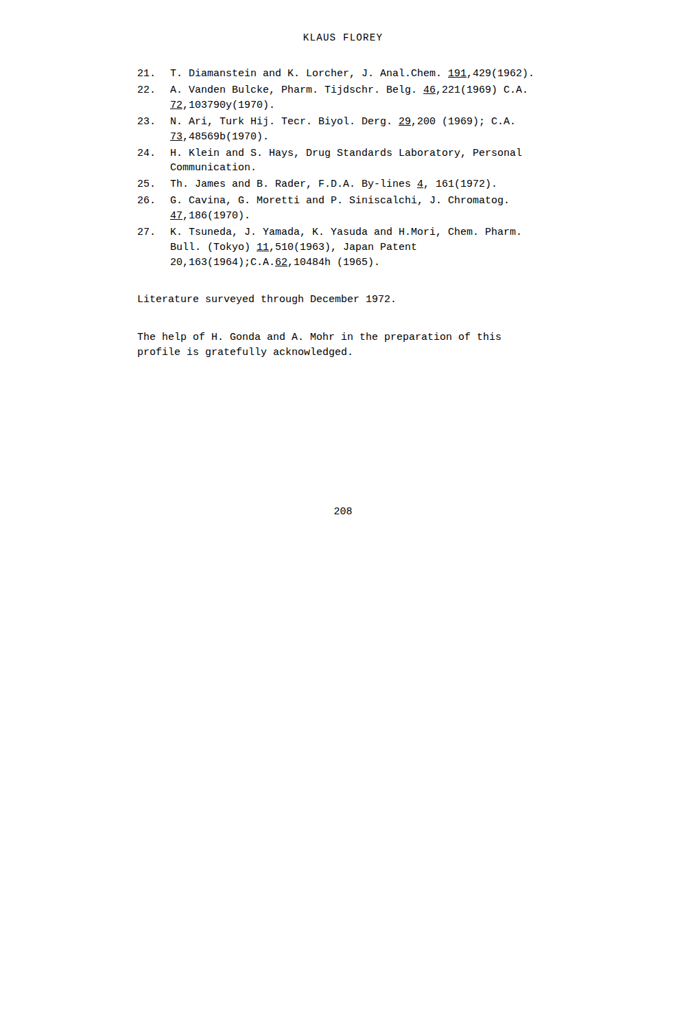KLAUS FLOREY
21. T. Diamanstein and K. Lorcher, J. Anal.Chem. 191,429(1962).
22. A. Vanden Bulcke, Pharm. Tijdschr. Belg. 46,221(1969) C.A. 72,103790y(1970).
23. N. Ari, Turk Hij. Tecr. Biyol. Derg. 29,200 (1969); C.A. 73,48569b(1970).
24. H. Klein and S. Hays, Drug Standards Laboratory, Personal Communication.
25. Th. James and B. Rader, F.D.A. By-lines 4, 161(1972).
26. G. Cavina, G. Moretti and P. Siniscalchi, J. Chromatog. 47,186(1970).
27. K. Tsuneda, J. Yamada, K. Yasuda and H.Mori, Chem. Pharm. Bull. (Tokyo) 11,510(1963), Japan Patent 20,163(1964);C.A.62,10484h (1965).
Literature surveyed through December 1972.
The help of H. Gonda and A. Mohr in the preparation of this profile is gratefully acknowledged.
208